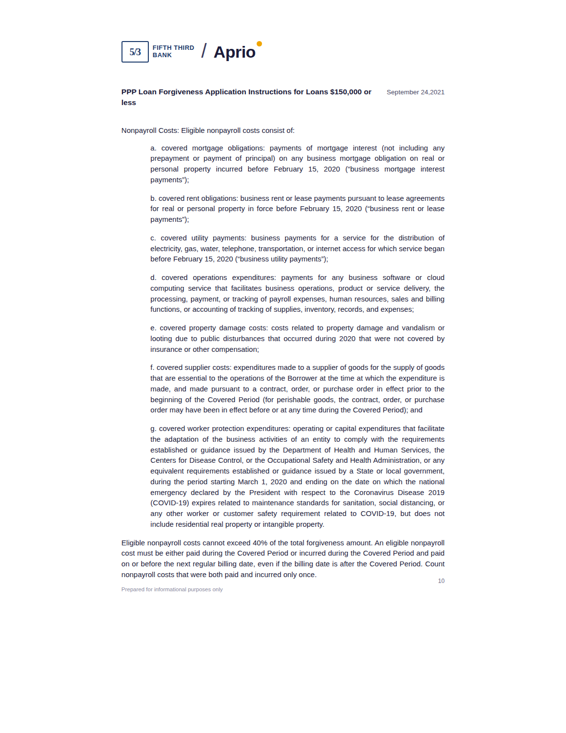5/3
Fifth Third
Bank
/
Aprio
PPP Loan Forgiveness Application Instructions for Loans $150,000 or less
September 24,2021
Nonpayroll Costs: Eligible nonpayroll costs consist of:
a. covered mortgage obligations: payments of mortgage interest (not including any prepayment or payment of principal) on any business mortgage obligation on real or personal property incurred before February 15, 2020 (“business mortgage interest payments”);
b. covered rent obligations: business rent or lease payments pursuant to lease agreements for real or personal property in force before February 15, 2020 (“business rent or lease payments”);
c. covered utility payments: business payments for a service for the distribution of electricity, gas, water, telephone, transportation, or internet access for which service began before February 15, 2020 (“business utility payments”);
d. covered operations expenditures: payments for any business software or cloud computing service that facilitates business operations, product or service delivery, the processing, payment, or tracking of payroll expenses, human resources, sales and billing functions, or accounting of tracking of supplies, inventory, records, and expenses;
e. covered property damage costs: costs related to property damage and vandalism or looting due to public disturbances that occurred during 2020 that were not covered by insurance or other compensation;
f. covered supplier costs: expenditures made to a supplier of goods for the supply of goods that are essential to the operations of the Borrower at the time at which the expenditure is made, and made pursuant to a contract, order, or purchase order in effect prior to the beginning of the Covered Period (for perishable goods, the contract, order, or purchase order may have been in effect before or at any time during the Covered Period); and
g. covered worker protection expenditures: operating or capital expenditures that facilitate the adaptation of the business activities of an entity to comply with the requirements established or guidance issued by the Department of Health and Human Services, the Centers for Disease Control, or the Occupational Safety and Health Administration, or any equivalent requirements established or guidance issued by a State or local government, during the period starting March 1, 2020 and ending on the date on which the national emergency declared by the President with respect to the Coronavirus Disease 2019 (COVID-19) expires related to maintenance standards for sanitation, social distancing, or any other worker or customer safety requirement related to COVID-19, but does not include residential real property or intangible property.
Eligible nonpayroll costs cannot exceed 40% of the total forgiveness amount. An eligible nonpayroll cost must be either paid during the Covered Period or incurred during the Covered Period and paid on or before the next regular billing date, even if the billing date is after the Covered Period. Count nonpayroll costs that were both paid and incurred only once.
10
Prepared for informational purposes only